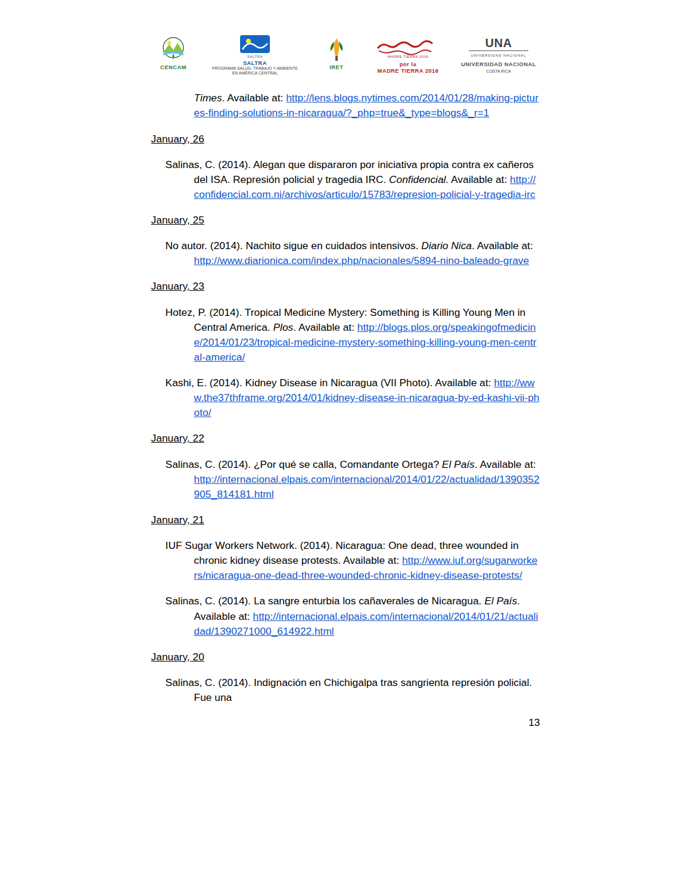CENCAM
SALTRA
SALTRA
PROGRAMA SALUD, TRABAJO Y AMBIENTE
EN AMÉRICA CENTRAL
IRET
MADRE TIERRA 2016
por la
MADRE TIERRA 2016
UNA UNIVERSIDAD NACIONAL
UNIVERSIDAD NACIONAL
COSTA RICA
Times. Available at: http://lens.blogs.nytimes.com/2014/01/28/making-pictures-finding-solutions-in-nicaragua/?_php=true&_type=blogs&_r=1
January, 26
Salinas, C. (2014). Alegan que dispararon por iniciativa propia contra ex cañeros del ISA. Represión policial y tragedia IRC. Confidencial. Available at: http://confidencial.com.ni/archivos/articulo/15783/represion-policial-y-tragedia-irc
January, 25
No autor. (2014). Nachito sigue en cuidados intensivos. Diario Nica. Available at: http://www.diarionica.com/index.php/nacionales/5894-nino-baleado-grave
January, 23
Hotez, P. (2014). Tropical Medicine Mystery: Something is Killing Young Men in Central America. Plos. Available at: http://blogs.plos.org/speakingofmedicine/2014/01/23/tropical-medicine-mystery-something-killing-young-men-central-america/
Kashi, E. (2014). Kidney Disease in Nicaragua (VII Photo). Available at: http://www.the37thframe.org/2014/01/kidney-disease-in-nicaragua-by-ed-kashi-vii-photo/
January, 22
Salinas, C. (2014). ¿Por qué se calla, Comandante Ortega? El País. Available at: http://internacional.elpais.com/internacional/2014/01/22/actualidad/1390352905_814181.html
January, 21
IUF Sugar Workers Network. (2014). Nicaragua: One dead, three wounded in chronic kidney disease protests. Available at: http://www.iuf.org/sugarworkers/nicaragua-one-dead-three-wounded-chronic-kidney-disease-protests/
Salinas, C. (2014). La sangre enturbia los cañaverales de Nicaragua. El País. Available at: http://internacional.elpais.com/internacional/2014/01/21/actualidad/1390271000_614922.html
January, 20
Salinas, C. (2014). Indignación en Chichigalpa tras sangrienta represión policial. Fue una
13